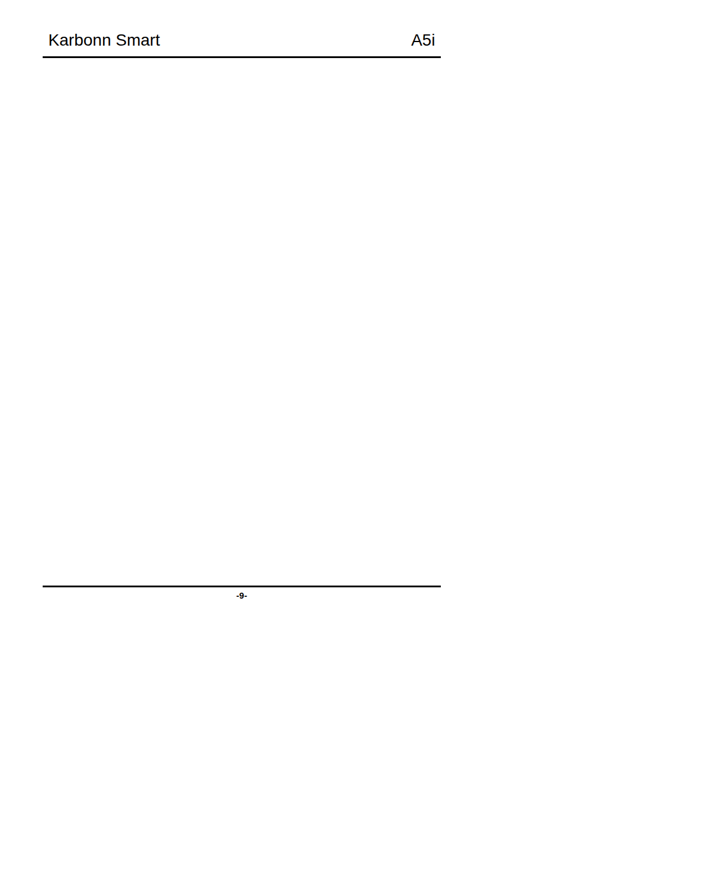Karbonn Smart A5i
-9-